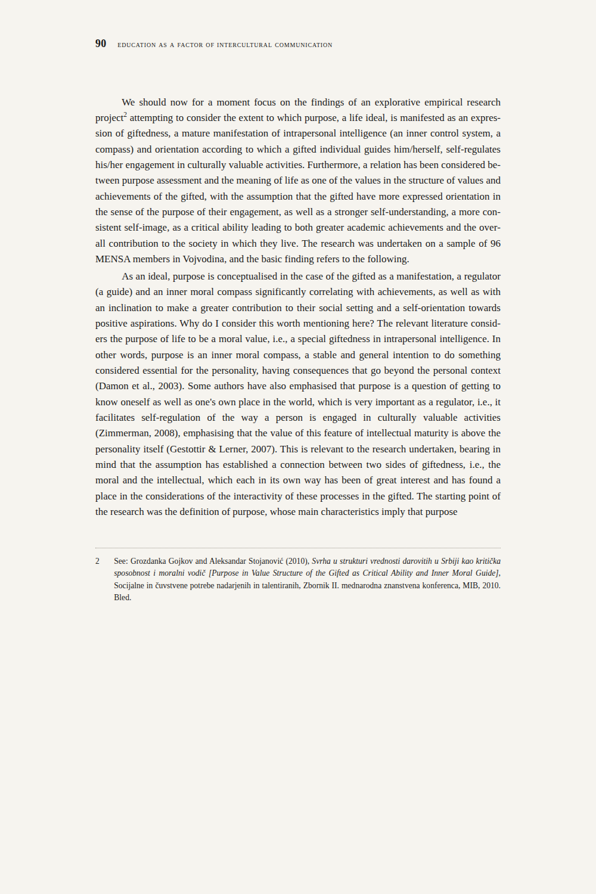90 Education as a Factor of Intercultural Communication
We should now for a moment focus on the findings of an explorative empirical research project2 attempting to consider the extent to which purpose, a life ideal, is manifested as an expression of giftedness, a mature manifestation of intrapersonal intelligence (an inner control system, a compass) and orientation according to which a gifted individual guides him/herself, self-regulates his/her engagement in culturally valuable activities. Furthermore, a relation has been considered between purpose assessment and the meaning of life as one of the values in the structure of values and achievements of the gifted, with the assumption that the gifted have more expressed orientation in the sense of the purpose of their engagement, as well as a stronger self-understanding, a more consistent self-image, as a critical ability leading to both greater academic achievements and the overall contribution to the society in which they live. The research was undertaken on a sample of 96 MENSA members in Vojvodina, and the basic finding refers to the following.
As an ideal, purpose is conceptualised in the case of the gifted as a manifestation, a regulator (a guide) and an inner moral compass significantly correlating with achievements, as well as with an inclination to make a greater contribution to their social setting and a self-orientation towards positive aspirations. Why do I consider this worth mentioning here? The relevant literature considers the purpose of life to be a moral value, i.e., a special giftedness in intrapersonal intelligence. In other words, purpose is an inner moral compass, a stable and general intention to do something considered essential for the personality, having consequences that go beyond the personal context (Damon et al., 2003). Some authors have also emphasised that purpose is a question of getting to know oneself as well as one's own place in the world, which is very important as a regulator, i.e., it facilitates self-regulation of the way a person is engaged in culturally valuable activities (Zimmerman, 2008), emphasising that the value of this feature of intellectual maturity is above the personality itself (Gestottir & Lerner, 2007). This is relevant to the research undertaken, bearing in mind that the assumption has established a connection between two sides of giftedness, i.e., the moral and the intellectual, which each in its own way has been of great interest and has found a place in the considerations of the interactivity of these processes in the gifted. The starting point of the research was the definition of purpose, whose main characteristics imply that purpose
2 See: Grozdanka Gojkov and Aleksandar Stojanović (2010), Svrha u strukturi vrednosti darovitih u Srbiji kao kritička sposobnost i moralni vodič [Purpose in Value Structure of the Gifted as Critical Ability and Inner Moral Guide], Socijalne in čuvstvene potrebe nadarjenih in talentiranih, Zbornik II. mednarodna znanstvena konferenca, MIB, 2010. Bled.